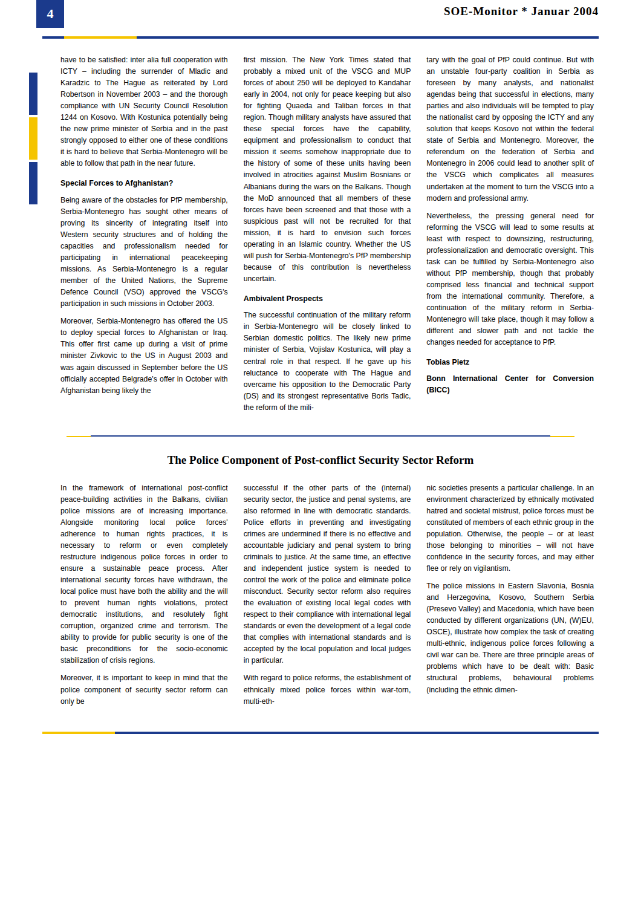4
SOE-Monitor * Januar 2004
have to be satisfied: inter alia full cooperation with ICTY – including the surrender of Mladic and Karadzic to The Hague as reiterated by Lord Robertson in November 2003 – and the thorough compliance with UN Security Council Resolution 1244 on Kosovo. With Kostunica potentially being the new prime minister of Serbia and in the past strongly opposed to either one of these conditions it is hard to believe that Serbia-Montenegro will be able to follow that path in the near future.
Special Forces to Afghanistan?
Being aware of the obstacles for PfP membership, Serbia-Montenegro has sought other means of proving its sincerity of integrating itself into Western security structures and of holding the capacities and professionalism needed for participating in international peacekeeping missions. As Serbia-Montenegro is a regular member of the United Nations, the Supreme Defence Council (VSO) approved the VSCG's participation in such missions in October 2003.
Moreover, Serbia-Montenegro has offered the US to deploy special forces to Afghanistan or Iraq. This offer first came up during a visit of prime minister Zivkovic to the US in August 2003 and was again discussed in September before the US officially accepted Belgrade's offer in October with Afghanistan being likely the
first mission. The New York Times stated that probably a mixed unit of the VSCG and MUP forces of about 250 will be deployed to Kandahar early in 2004, not only for peace keeping but also for fighting Quaeda and Taliban forces in that region. Though military analysts have assured that these special forces have the capability, equipment and professionalism to conduct that mission it seems somehow inappropriate due to the history of some of these units having been involved in atrocities against Muslim Bosnians or Albanians during the wars on the Balkans. Though the MoD announced that all members of these forces have been screened and that those with a suspicious past will not be recruited for that mission, it is hard to envision such forces operating in an Islamic country. Whether the US will push for Serbia-Montenegro's PfP membership because of this contribution is nevertheless uncertain.
Ambivalent Prospects
The successful continuation of the military reform in Serbia-Montenegro will be closely linked to Serbian domestic politics. The likely new prime minister of Serbia, Vojislav Kostunica, will play a central role in that respect. If he gave up his reluctance to cooperate with The Hague and overcame his opposition to the Democratic Party (DS) and its strongest representative Boris Tadic, the reform of the mili-
tary with the goal of PfP could continue. But with an unstable four-party coalition in Serbia as foreseen by many analysts, and nationalist agendas being that successful in elections, many parties and also individuals will be tempted to play the nationalist card by opposing the ICTY and any solution that keeps Kosovo not within the federal state of Serbia and Montenegro. Moreover, the referendum on the federation of Serbia and Montenegro in 2006 could lead to another split of the VSCG which complicates all measures undertaken at the moment to turn the VSCG into a modern and professional army.
Nevertheless, the pressing general need for reforming the VSCG will lead to some results at least with respect to downsizing, restructuring, professionalization and democratic oversight. This task can be fulfilled by Serbia-Montenegro also without PfP membership, though that probably comprised less financial and technical support from the international community. Therefore, a continuation of the military reform in Serbia-Montenegro will take place, though it may follow a different and slower path and not tackle the changes needed for acceptance to PfP.
Tobias Pietz
Bonn International Center for Conversion (BICC)
The Police Component of Post-conflict Security Sector Reform
In the framework of international post-conflict peace-building activities in the Balkans, civilian police missions are of increasing importance. Alongside monitoring local police forces' adherence to human rights practices, it is necessary to reform or even completely restructure indigenous police forces in order to ensure a sustainable peace process. After international security forces have withdrawn, the local police must have both the ability and the will to prevent human rights violations, protect democratic institutions, and resolutely fight corruption, organized crime and terrorism. The ability to provide for public security is one of the basic preconditions for the socio-economic stabilization of crisis regions.
Moreover, it is important to keep in mind that the police component of security sector reform can only be
successful if the other parts of the (internal) security sector, the justice and penal systems, are also reformed in line with democratic standards. Police efforts in preventing and investigating crimes are undermined if there is no effective and accountable judiciary and penal system to bring criminals to justice. At the same time, an effective and independent justice system is needed to control the work of the police and eliminate police misconduct. Security sector reform also requires the evaluation of existing local legal codes with respect to their compliance with international legal standards or even the development of a legal code that complies with international standards and is accepted by the local population and local judges in particular.
With regard to police reforms, the establishment of ethnically mixed police forces within war-torn, multi-eth-
nic societies presents a particular challenge. In an environment characterized by ethnically motivated hatred and societal mistrust, police forces must be constituted of members of each ethnic group in the population. Otherwise, the people – or at least those belonging to minorities – will not have confidence in the security forces, and may either flee or rely on vigilantism.
The police missions in Eastern Slavonia, Bosnia and Herzegovina, Kosovo, Southern Serbia (Presevo Valley) and Macedonia, which have been conducted by different organizations (UN, (W)EU, OSCE), illustrate how complex the task of creating multi-ethnic, indigenous police forces following a civil war can be. There are three principle areas of problems which have to be dealt with: Basic structural problems, behavioural problems (including the ethnic dimen-